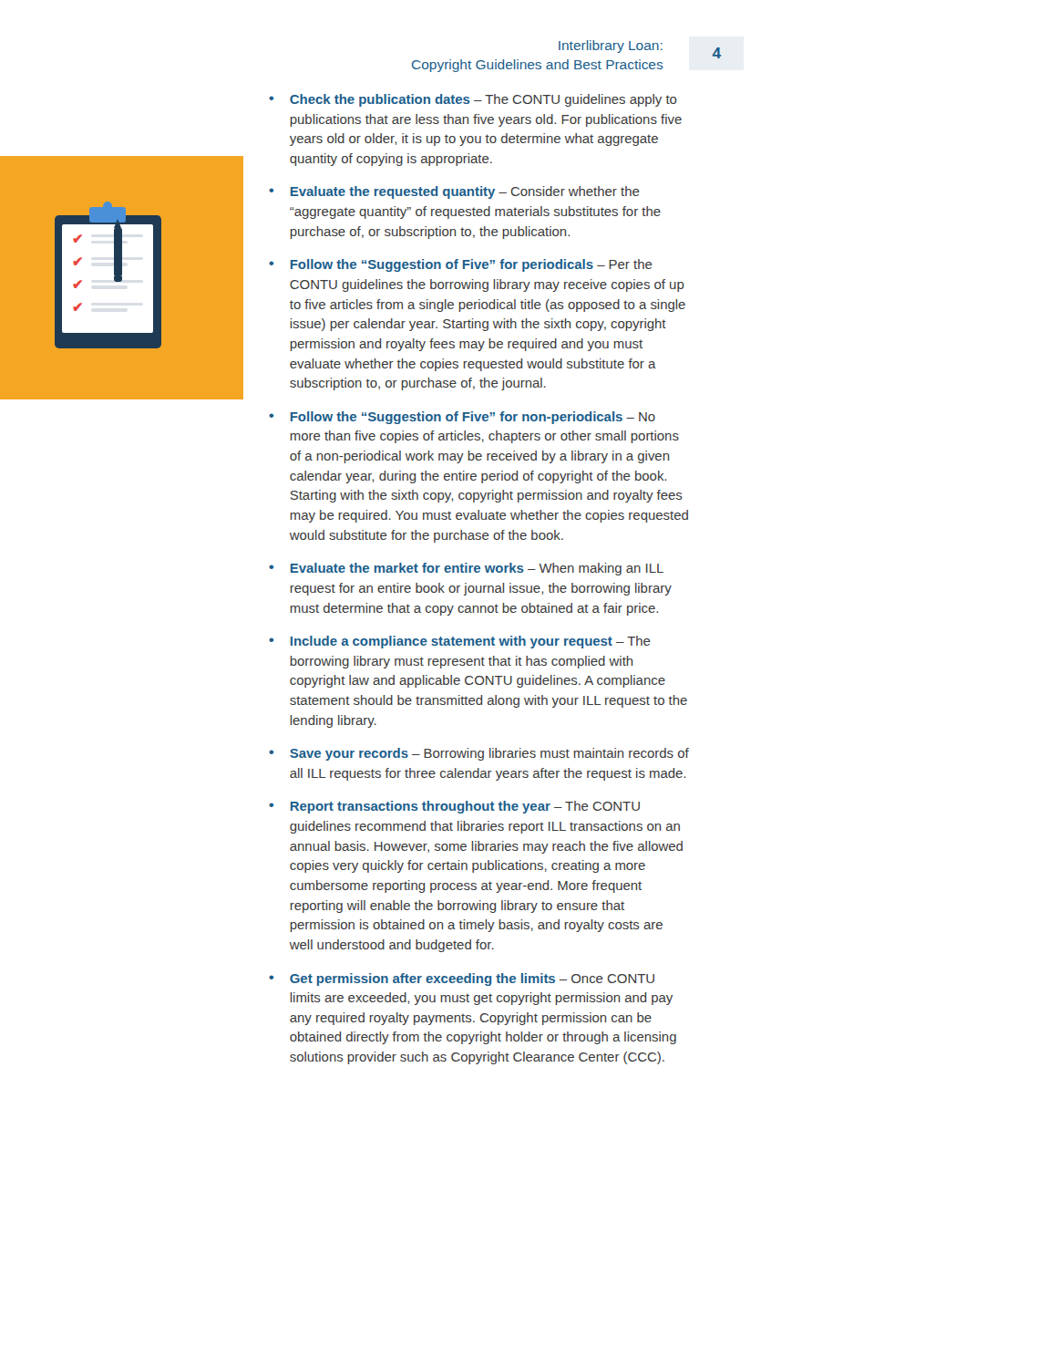Interlibrary Loan:
Copyright Guidelines and Best Practices
4
✔
✔
✔
✔
Check the publication dates – The CONTU guidelines apply to publications that are less than five years old. For publications five years old or older, it is up to you to determine what aggregate quantity of copying is appropriate.
Evaluate the requested quantity – Consider whether the “aggregate quantity” of requested materials substitutes for the purchase of, or subscription to, the publication.
Follow the “Suggestion of Five” for periodicals – Per the CONTU guidelines the borrowing library may receive copies of up to five articles from a single periodical title (as opposed to a single issue) per calendar year. Starting with the sixth copy, copyright permission and royalty fees may be required and you must evaluate whether the copies requested would substitute for a subscription to, or purchase of, the journal.
Follow the “Suggestion of Five” for non-periodicals – No more than five copies of articles, chapters or other small portions of a non-periodical work may be received by a library in a given calendar year, during the entire period of copyright of the book. Starting with the sixth copy, copyright permission and royalty fees may be required. You must evaluate whether the copies requested would substitute for the purchase of the book.
Evaluate the market for entire works – When making an ILL request for an entire book or journal issue, the borrowing library must determine that a copy cannot be obtained at a fair price.
Include a compliance statement with your request – The borrowing library must represent that it has complied with copyright law and applicable CONTU guidelines. A compliance statement should be transmitted along with your ILL request to the lending library.
Save your records – Borrowing libraries must maintain records of all ILL requests for three calendar years after the request is made.
Report transactions throughout the year – The CONTU guidelines recommend that libraries report ILL transactions on an annual basis. However, some libraries may reach the five allowed copies very quickly for certain publications, creating a more cumbersome reporting process at year-end. More frequent reporting will enable the borrowing library to ensure that permission is obtained on a timely basis, and royalty costs are well understood and budgeted for.
Get permission after exceeding the limits – Once CONTU limits are exceeded, you must get copyright permission and pay any required royalty payments. Copyright permission can be obtained directly from the copyright holder or through a licensing solutions provider such as Copyright Clearance Center (CCC).